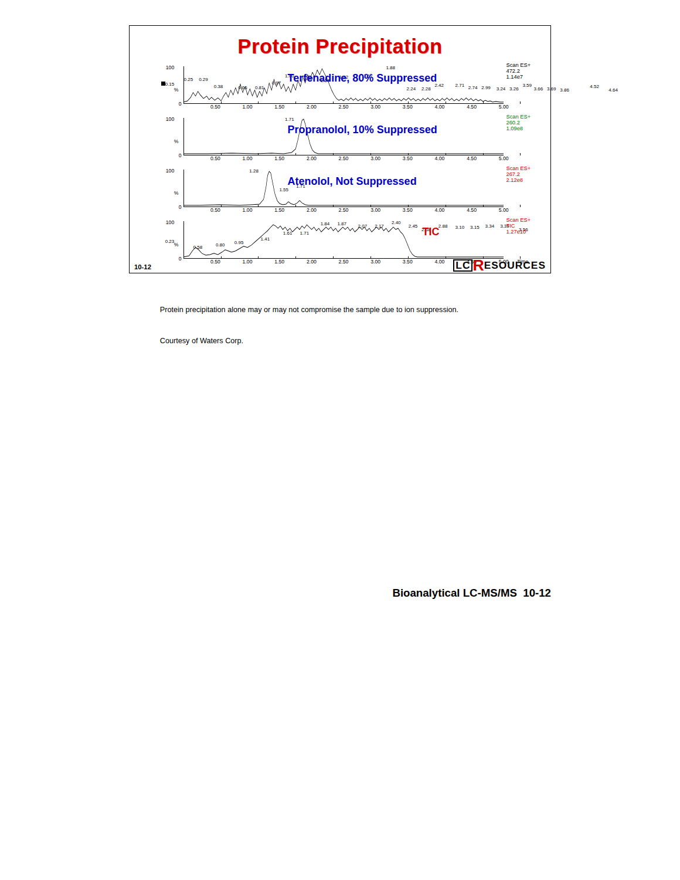Protein Precipitation
100
%
0
0.15
0.25
0.29
0.38
0.66
0.81
0.97
1.00
1.09
1.14
1.42
1.67
1.88
2.24
2.28
2.42
2.71
2.74
2.99
3.24
3.26
3.59
3.66
3.69
3.86
4.52
4.64
Terfenadine, 80% Suppressed
Scan ES+
472.2
1.14e7
0.50 1.00 1.50 2.00 2.50 3.00 3.50 4.00 4.50 5.00
100
%
0
1.71
Propranolol, 10% Suppressed
Scan ES+
260.2
1.09e8
0.50 1.00 1.50 2.00 2.50 3.00 3.50 4.00 4.50 5.00
100
%
0
1.28
1.55
1.71
Atenolol, Not Suppressed
Scan ES+
267.2
2.12e8
0.50 1.00 1.50 2.00 2.50 3.00 3.50 4.00 4.50 5.00
100
%
0
0.23
0.58
0.80
0.95
1.41
1.61
1.71
1.84
1.87
2.07
2.17
2.40
2.45
2.68
2.88
3.10
3.15
3.34
3.39
3.56
TIC
Scan ES+
TIC
1.27e10
0.50 1.00 1.50 2.00 2.50 3.00 3.50 4.00 4.50 5.00
Time
10-12
LC RESOURCES
Protein precipitation alone may or may not compromise the sample due to ion suppression.
Courtesy of Waters Corp.
Bioanalytical LC-MS/MS 10-12